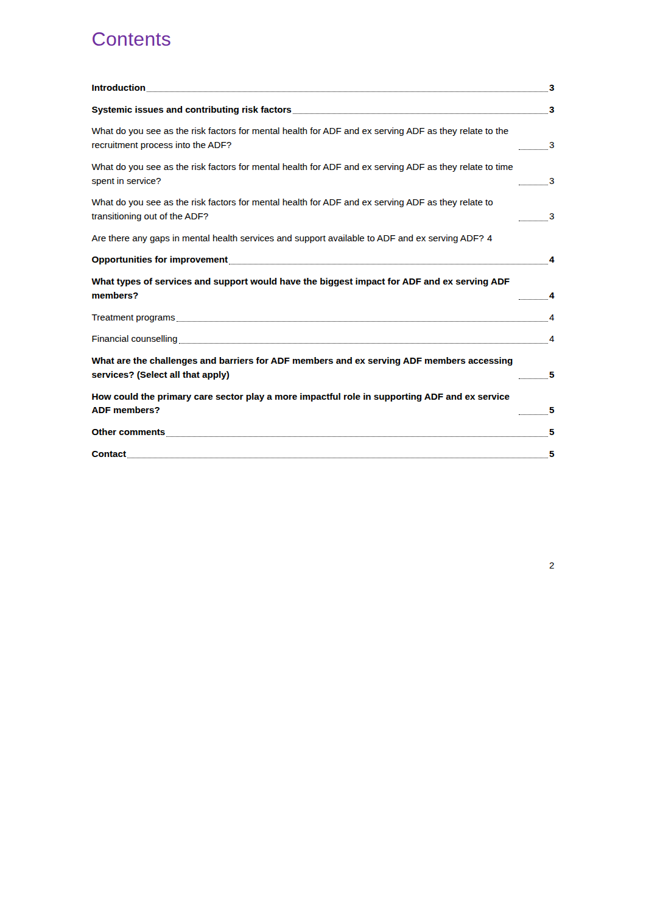Contents
Introduction 3
Systemic issues and contributing risk factors 3
What do you see as the risk factors for mental health for ADF and ex serving ADF as they relate to the recruitment process into the ADF? 3
What do you see as the risk factors for mental health for ADF and ex serving ADF as they relate to time spent in service? 3
What do you see as the risk factors for mental health for ADF and ex serving ADF as they relate to transitioning out of the ADF? 3
Are there any gaps in mental health services and support available to ADF and ex serving ADF? 4
Opportunities for improvement 4
What types of services and support would have the biggest impact for ADF and ex serving ADF members? 4
Treatment programs 4
Financial counselling 4
What are the challenges and barriers for ADF members and ex serving ADF members accessing services? (Select all that apply) 5
How could the primary care sector play a more impactful role in supporting ADF and ex service ADF members? 5
Other comments 5
Contact 5
2